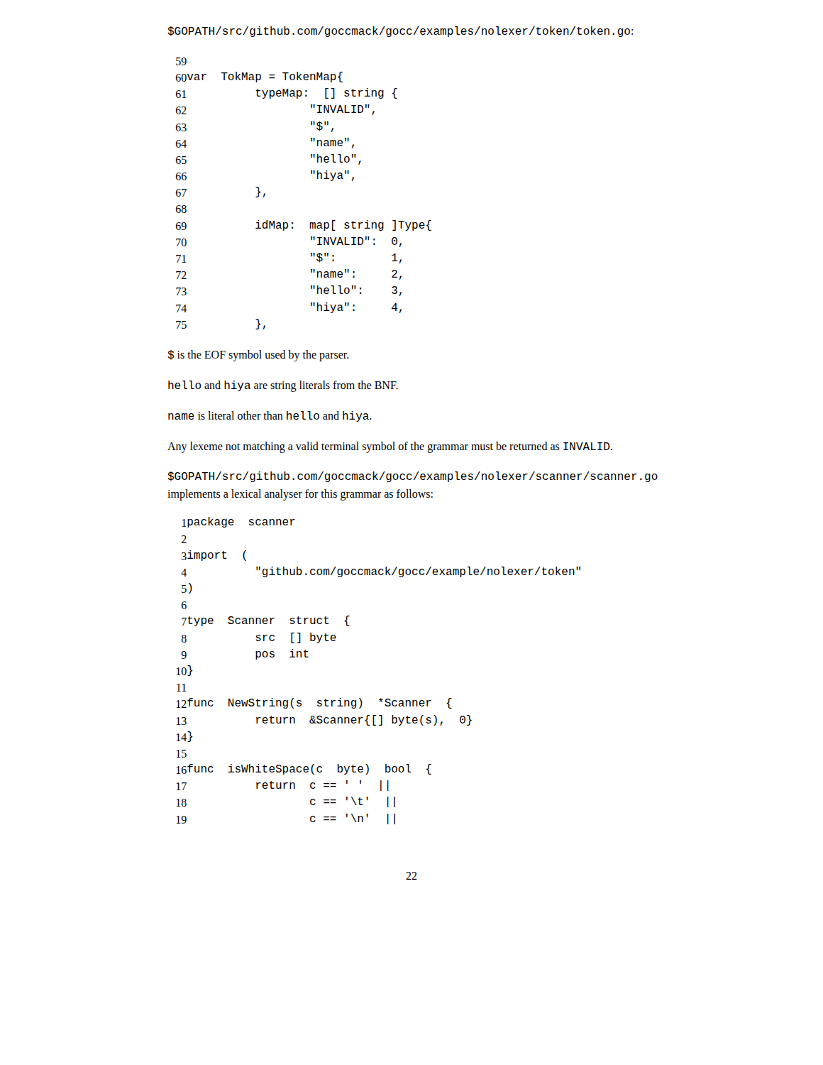$GOPATH/src/github.com/goccmack/gocc/examples/nolexer/token/token.go:
| 59 | |
| 60 | var TokMap = TokenMap{ |
| 61 | typeMap: [] string { |
| 62 | "INVALID", |
| 63 | "$", |
| 64 | "name", |
| 65 | "hello", |
| 66 | "hiya", |
| 67 | }, |
| 68 | |
| 69 | idMap: map[ string ]Type{ |
| 70 | "INVALID": 0, |
| 71 | "$": 1, |
| 72 | "name": 2, |
| 73 | "hello": 3, |
| 74 | "hiya": 4, |
| 75 | }, |
$ is the EOF symbol used by the parser.
hello and hiya are string literals from the BNF.
name is literal other than hello and hiya.
Any lexeme not matching a valid terminal symbol of the grammar must be returned as INVALID.
$GOPATH/src/github.com/goccmack/gocc/examples/nolexer/scanner/scanner.go implements a lexical analyser for this grammar as follows:
| 1 | package scanner |
| 2 | |
| 3 | import ( |
| 4 | "github.com/goccmack/gocc/example/nolexer/token" |
| 5 | ) |
| 6 | |
| 7 | type Scanner struct { |
| 8 | src [] byte |
| 9 | pos int |
| 10 | } |
| 11 | |
| 12 | func NewString(s string) *Scanner { |
| 13 | return &Scanner{[] byte(s), 0} |
| 14 | } |
| 15 | |
| 16 | func isWhiteSpace(c byte) bool { |
| 17 | return c == ' ' // |
| 18 | c == '\t' // |
| 19 | c == '\n' // |
22